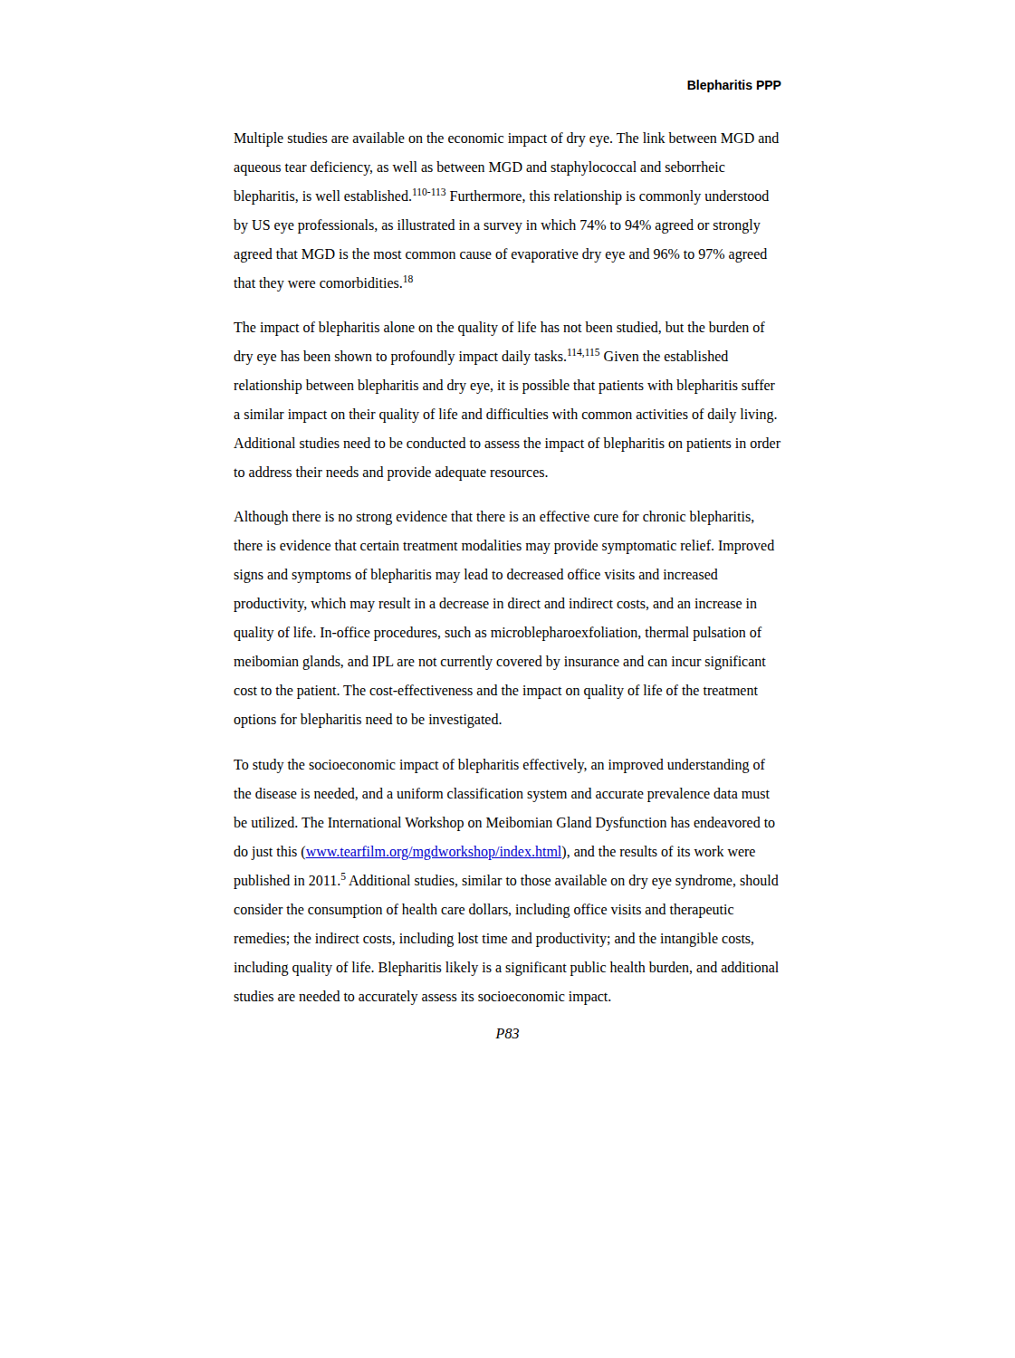Blepharitis PPP
Multiple studies are available on the economic impact of dry eye. The link between MGD and aqueous tear deficiency, as well as between MGD and staphylococcal and seborrheic blepharitis, is well established.110-113 Furthermore, this relationship is commonly understood by US eye professionals, as illustrated in a survey in which 74% to 94% agreed or strongly agreed that MGD is the most common cause of evaporative dry eye and 96% to 97% agreed that they were comorbidities.18
The impact of blepharitis alone on the quality of life has not been studied, but the burden of dry eye has been shown to profoundly impact daily tasks.114,115 Given the established relationship between blepharitis and dry eye, it is possible that patients with blepharitis suffer a similar impact on their quality of life and difficulties with common activities of daily living. Additional studies need to be conducted to assess the impact of blepharitis on patients in order to address their needs and provide adequate resources.
Although there is no strong evidence that there is an effective cure for chronic blepharitis, there is evidence that certain treatment modalities may provide symptomatic relief. Improved signs and symptoms of blepharitis may lead to decreased office visits and increased productivity, which may result in a decrease in direct and indirect costs, and an increase in quality of life. In-office procedures, such as microblepharoexfoliation, thermal pulsation of meibomian glands, and IPL are not currently covered by insurance and can incur significant cost to the patient. The cost-effectiveness and the impact on quality of life of the treatment options for blepharitis need to be investigated.
To study the socioeconomic impact of blepharitis effectively, an improved understanding of the disease is needed, and a uniform classification system and accurate prevalence data must be utilized. The International Workshop on Meibomian Gland Dysfunction has endeavored to do just this (www.tearfilm.org/mgdworkshop/index.html), and the results of its work were published in 2011.5 Additional studies, similar to those available on dry eye syndrome, should consider the consumption of health care dollars, including office visits and therapeutic remedies; the indirect costs, including lost time and productivity; and the intangible costs, including quality of life. Blepharitis likely is a significant public health burden, and additional studies are needed to accurately assess its socioeconomic impact.
P83